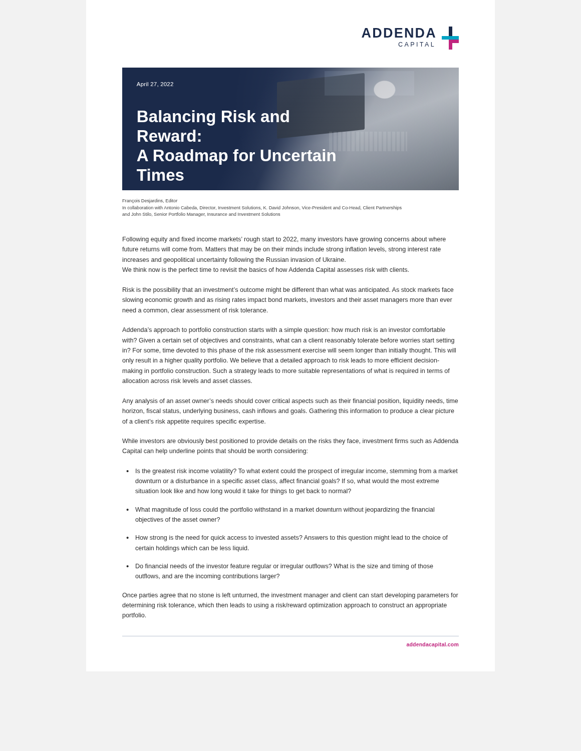ADDENDA CAPITAL
April 27, 2022
Balancing Risk and Reward:
A Roadmap for Uncertain Times
François Desjardins, Editor
In collaboration with Antonio Cabeda, Director, Investment Solutions, K. David Johnson, Vice-President and Co-Head, Client Partnerships
and John Stilo, Senior Portfolio Manager, Insurance and Investment Solutions
Following equity and fixed income markets’ rough start to 2022, many investors have growing concerns about where future returns will come from. Matters that may be on their minds include strong inflation levels, strong interest rate increases and geopolitical uncertainty following the Russian invasion of Ukraine.
We think now is the perfect time to revisit the basics of how Addenda Capital assesses risk with clients.
Risk is the possibility that an investment’s outcome might be different than what was anticipated. As stock markets face slowing economic growth and as rising rates impact bond markets, investors and their asset managers more than ever need a common, clear assessment of risk tolerance.
Addenda’s approach to portfolio construction starts with a simple question: how much risk is an investor comfortable with? Given a certain set of objectives and constraints, what can a client reasonably tolerate before worries start setting in? For some, time devoted to this phase of the risk assessment exercise will seem longer than initially thought. This will only result in a higher quality portfolio. We believe that a detailed approach to risk leads to more efficient decision-making in portfolio construction. Such a strategy leads to more suitable representations of what is required in terms of allocation across risk levels and asset classes.
Any analysis of an asset owner’s needs should cover critical aspects such as their financial position, liquidity needs, time horizon, fiscal status, underlying business, cash inflows and goals. Gathering this information to produce a clear picture of a client’s risk appetite requires specific expertise.
While investors are obviously best positioned to provide details on the risks they face, investment firms such as Addenda Capital can help underline points that should be worth considering:
Is the greatest risk income volatility? To what extent could the prospect of irregular income, stemming from a market downturn or a disturbance in a specific asset class, affect financial goals? If so, what would the most extreme situation look like and how long would it take for things to get back to normal?
What magnitude of loss could the portfolio withstand in a market downturn without jeopardizing the financial objectives of the asset owner?
How strong is the need for quick access to invested assets? Answers to this question might lead to the choice of certain holdings which can be less liquid.
Do financial needs of the investor feature regular or irregular outflows? What is the size and timing of those outflows, and are the incoming contributions larger?
Once parties agree that no stone is left unturned, the investment manager and client can start developing parameters for determining risk tolerance, which then leads to using a risk/reward optimization approach to construct an appropriate portfolio.
addendacapital.com